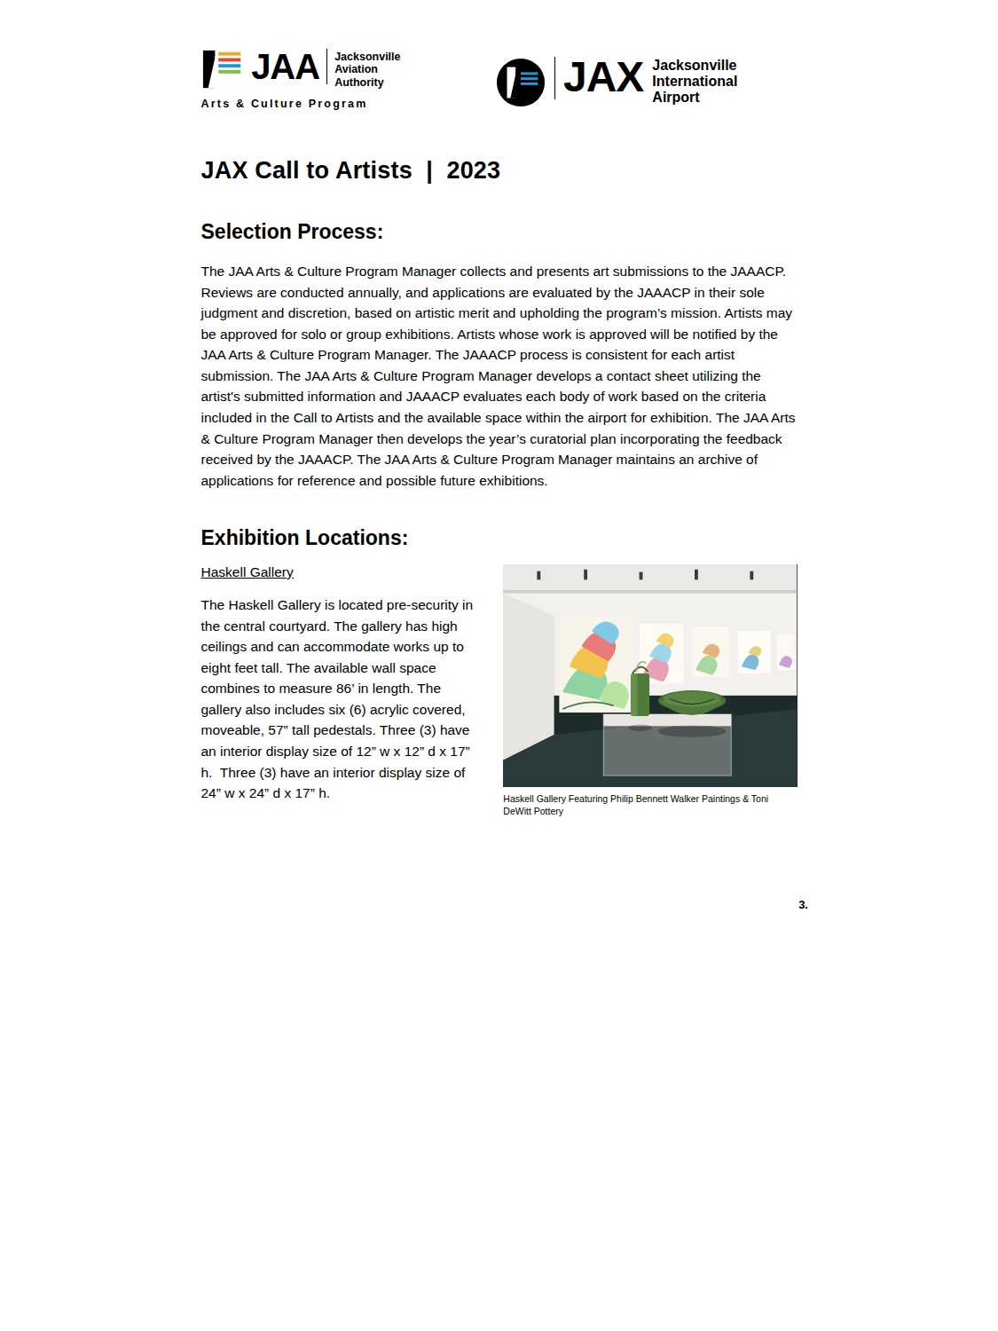JAA Jacksonville
Aviation
Authority
Arts & Culture Program
JAX Jacksonville
International
Airport
JAX Call to Artists | 2023
Selection Process:
The JAA Arts & Culture Program Manager collects and presents art submissions to the JAAACP. Reviews are conducted annually, and applications are evaluated by the JAAACP in their sole judgment and discretion, based on artistic merit and upholding the program’s mission. Artists may be approved for solo or group exhibitions. Artists whose work is approved will be notified by the JAA Arts & Culture Program Manager. The JAAACP process is consistent for each artist submission. The JAA Arts & Culture Program Manager develops a contact sheet utilizing the artist's submitted information and JAAACP evaluates each body of work based on the criteria included in the Call to Artists and the available space within the airport for exhibition. The JAA Arts & Culture Program Manager then develops the year’s curatorial plan incorporating the feedback received by the JAAACP. The JAA Arts & Culture Program Manager maintains an archive of applications for reference and possible future exhibitions.
Exhibition Locations:
Haskell Gallery
The Haskell Gallery is located pre-security in the central courtyard. The gallery has high ceilings and can accommodate works up to eight feet tall. The available wall space combines to measure 86’ in length. The gallery also includes six (6) acrylic covered, moveable, 57” tall pedestals. Three (3) have an interior display size of 12” w x 12” d x 17” h. Three (3) have an interior display size of 24” w x 24” d x 17” h.
Haskell Gallery Featuring Philip Bennett Walker Paintings & Toni DeWitt Pottery
3.